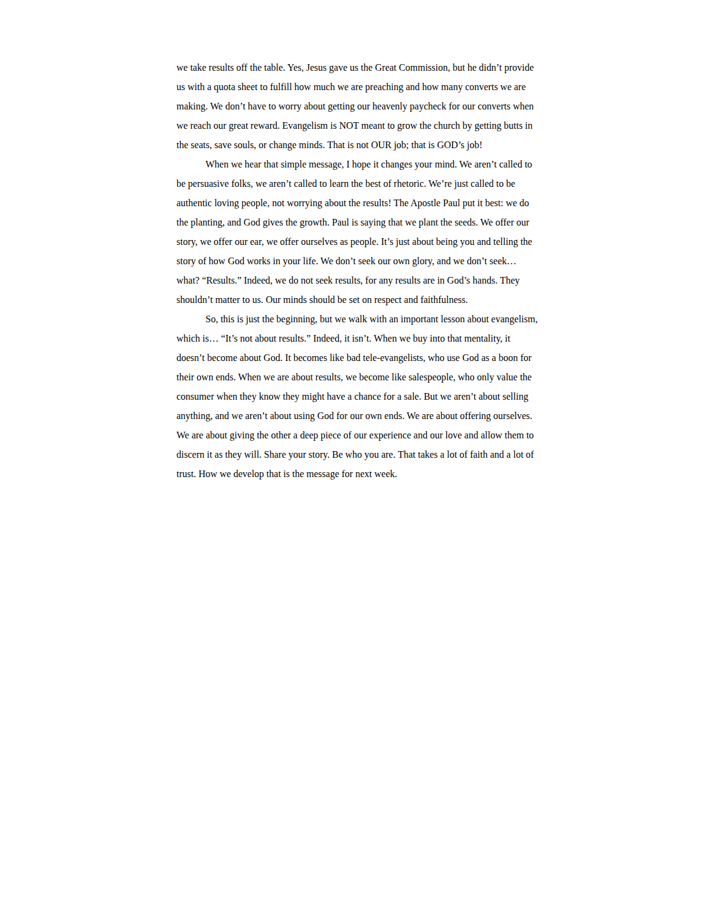we take results off the table. Yes, Jesus gave us the Great Commission, but he didn’t provide us with a quota sheet to fulfill how much we are preaching and how many converts we are making. We don’t have to worry about getting our heavenly paycheck for our converts when we reach our great reward. Evangelism is NOT meant to grow the church by getting butts in the seats, save souls, or change minds. That is not OUR job; that is GOD’s job!
When we hear that simple message, I hope it changes your mind. We aren’t called to be persuasive folks, we aren’t called to learn the best of rhetoric. We’re just called to be authentic loving people, not worrying about the results! The Apostle Paul put it best: we do the planting, and God gives the growth. Paul is saying that we plant the seeds. We offer our story, we offer our ear, we offer ourselves as people. It’s just about being you and telling the story of how God works in your life. We don’t seek our own glory, and we don’t seek…what? “Results.” Indeed, we do not seek results, for any results are in God’s hands. They shouldn’t matter to us. Our minds should be set on respect and faithfulness.
So, this is just the beginning, but we walk with an important lesson about evangelism, which is… “It’s not about results.” Indeed, it isn’t. When we buy into that mentality, it doesn’t become about God. It becomes like bad tele-evangelists, who use God as a boon for their own ends. When we are about results, we become like salespeople, who only value the consumer when they know they might have a chance for a sale. But we aren’t about selling anything, and we aren’t about using God for our own ends. We are about offering ourselves. We are about giving the other a deep piece of our experience and our love and allow them to discern it as they will. Share your story. Be who you are. That takes a lot of faith and a lot of trust. How we develop that is the message for next week.